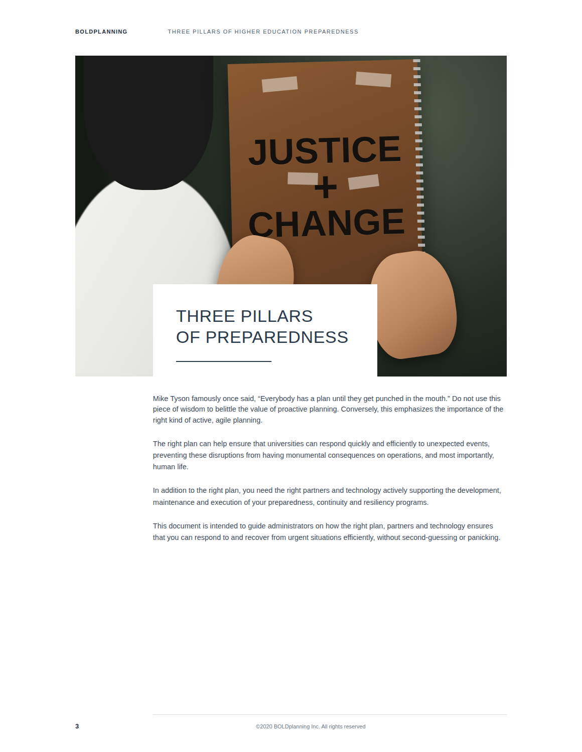BOLDPLANNING
Three Pillars of Higher Education Preparedness
JUSTICE + CHANGE
Three Pillars
of Preparedness
Mike Tyson famously once said, “Everybody has a plan until they get punched in the mouth.” Do not use this piece of wisdom to belittle the value of proactive planning. Conversely, this emphasizes the importance of the right kind of active, agile planning.
The right plan can help ensure that universities can respond quickly and efficiently to unexpected events, preventing these disruptions from having monumental consequences on operations, and most importantly, human life.
In addition to the right plan, you need the right partners and technology actively supporting the development, maintenance and execution of your preparedness, continuity and resiliency programs.
This document is intended to guide administrators on how the right plan, partners and technology ensures that you can respond to and recover from urgent situations efficiently, without second-guessing or panicking.
3
©2020 BOLDplanning Inc. All rights reserved